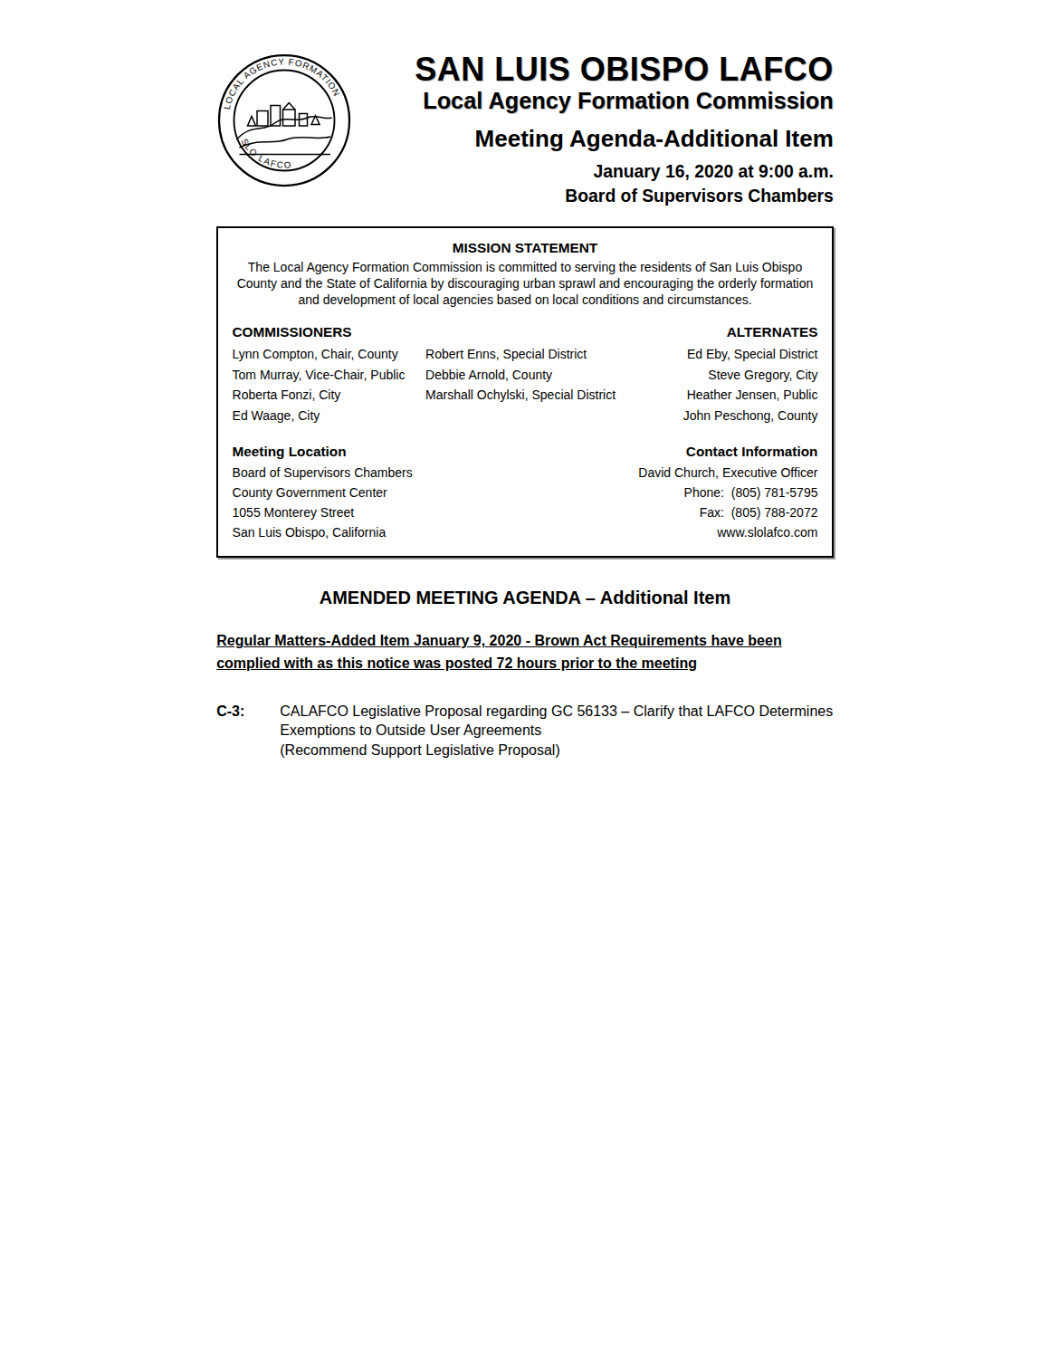LOCAL AGENCY FORMATION SLO LAFCO
SAN LUIS OBISPO LAFCO
Local Agency Formation Commission
Meeting Agenda-Additional Item
January 16, 2020 at 9:00 a.m.
Board of Supervisors Chambers
MISSION STATEMENT
The Local Agency Formation Commission is committed to serving the residents of San Luis Obispo County and the State of California by discouraging urban sprawl and encouraging the orderly formation and development of local agencies based on local conditions and circumstances.
COMMISSIONERS ALTERNATES
| Lynn Compton, Chair, County | Robert Enns, Special District | Ed Eby, Special District |
| Tom Murray, Vice-Chair, Public | Debbie Arnold, County | Steve Gregory, City |
| Roberta Fonzi, City | Marshall Ochylski, Special District | Heather Jensen, Public |
| Ed Waage, City | | John Peschong, County |
Meeting Location Contact Information
| Board of Supervisors Chambers | David Church, Executive Officer |
| County Government Center | Phone: (805) 781-5795 |
| 1055 Monterey Street | Fax: (805) 788-2072 |
| San Luis Obispo, California | www.slolafco.com |
AMENDED MEETING AGENDA – Additional Item
Regular Matters-Added Item January 9, 2020 - Brown Act Requirements have been complied with as this notice was posted 72 hours prior to the meeting
C-3:
CALAFCO Legislative Proposal regarding GC 56133 – Clarify that LAFCO Determines Exemptions to Outside User Agreements
(Recommend Support Legislative Proposal)